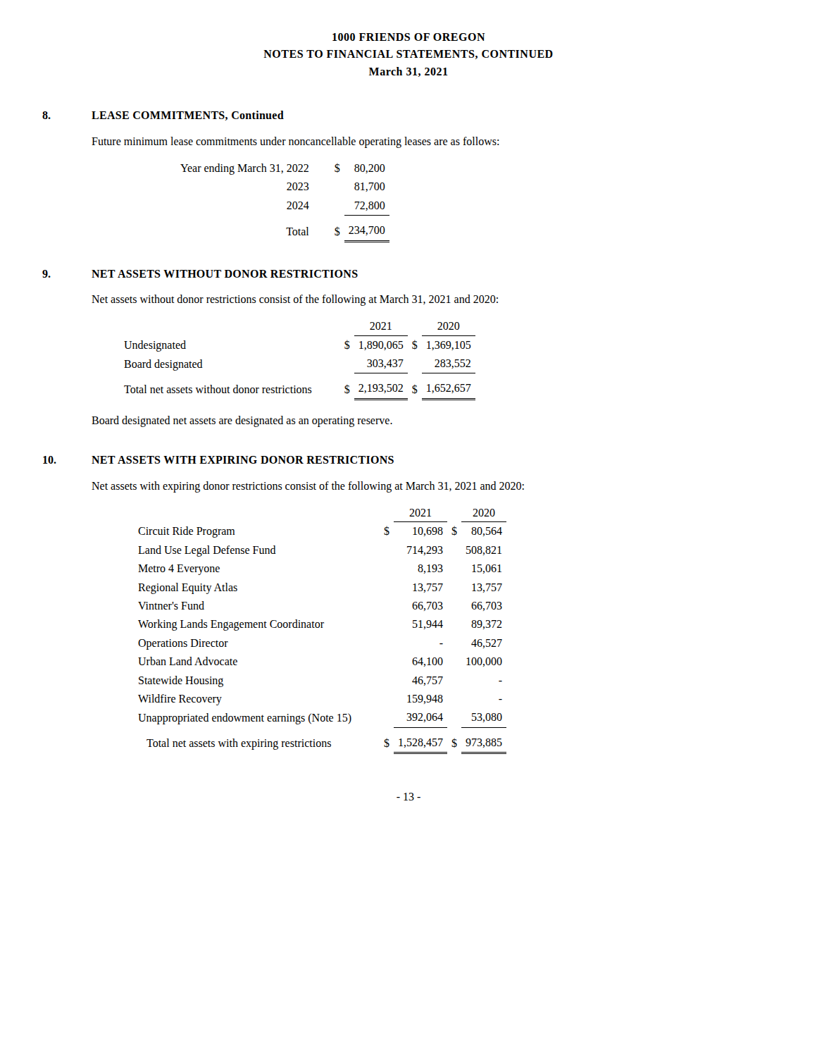1000 FRIENDS OF OREGON
NOTES TO FINANCIAL STATEMENTS, CONTINUED
March 31, 2021
8.
LEASE COMMITMENTS, Continued
Future minimum lease commitments under noncancellable operating leases are as follows:
| Year ending March 31, 2022 | $ | 80,200 |
| 2023 | | 81,700 |
| 2024 | | 72,800 |
| Total | $ | 234,700 |
9.
NET ASSETS WITHOUT DONOR RESTRICTIONS
Net assets without donor restrictions consist of the following at March 31, 2021 and 2020:
| | | 2021 | | 2020 |
| Undesignated | $ | 1,890,065 | $ | 1,369,105 |
| Board designated | | 303,437 | | 283,552 |
| Total net assets without donor restrictions | $ | 2,193,502 | $ | 1,652,657 |
Board designated net assets are designated as an operating reserve.
10.
NET ASSETS WITH EXPIRING DONOR RESTRICTIONS
Net assets with expiring donor restrictions consist of the following at March 31, 2021 and 2020:
| | | 2021 | | 2020 |
| Circuit Ride Program | $ | 10,698 | $ | 80,564 |
| Land Use Legal Defense Fund | | 714,293 | | 508,821 |
| Metro 4 Everyone | | 8,193 | | 15,061 |
| Regional Equity Atlas | | 13,757 | | 13,757 |
| Vintner's Fund | | 66,703 | | 66,703 |
| Working Lands Engagement Coordinator | | 51,944 | | 89,372 |
| Operations Director | | - | | 46,527 |
| Urban Land Advocate | | 64,100 | | 100,000 |
| Statewide Housing | | 46,757 | | - |
| Wildfire Recovery | | 159,948 | | - |
| Unappropriated endowment earnings (Note 15) | | 392,064 | | 53,080 |
| Total net assets with expiring restrictions | $ | 1,528,457 | $ | 973,885 |
- 13 -